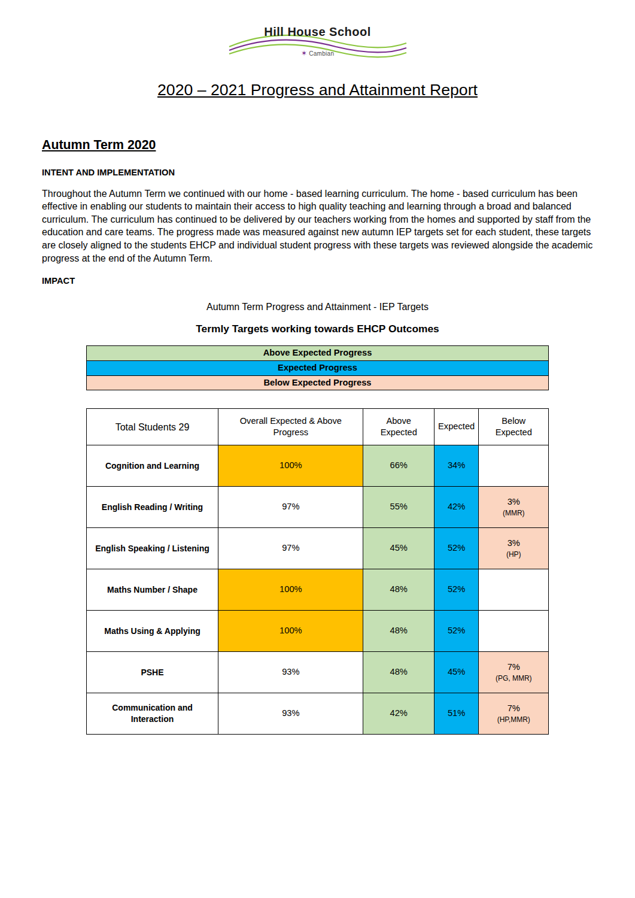Hill House School
✶ Cambian
2020 – 2021 Progress and Attainment Report
Autumn Term 2020
INTENT AND IMPLEMENTATION
Throughout the Autumn Term we continued with our home - based learning curriculum. The home - based curriculum has been effective in enabling our students to maintain their access to high quality teaching and learning through a broad and balanced curriculum. The curriculum has continued to be delivered by our teachers working from the homes and supported by staff from the education and care teams. The progress made was measured against new autumn IEP targets set for each student, these targets are closely aligned to the students EHCP and individual student progress with these targets was reviewed alongside the academic progress at the end of the Autumn Term.
IMPACT
Autumn Term Progress and Attainment - IEP Targets
Termly Targets working towards EHCP Outcomes
| Above Expected Progress |
| Expected Progress |
| Below Expected Progress |
| Total Students 29 | Overall Expected & Above Progress | Above Expected | Expected | Below Expected |
| --- | --- | --- | --- | --- |
| Cognition and Learning | 100% | 66% | 34% | |
| English Reading / Writing | 97% | 55% | 42% | 3% (MMR) |
| English Speaking / Listening | 97% | 45% | 52% | 3% (HP) |
| Maths Number / Shape | 100% | 48% | 52% | |
| Maths Using & Applying | 100% | 48% | 52% | |
| PSHE | 93% | 48% | 45% | 7% (PG, MMR) |
| Communication and Interaction | 93% | 42% | 51% | 7% (HP,MMR) |